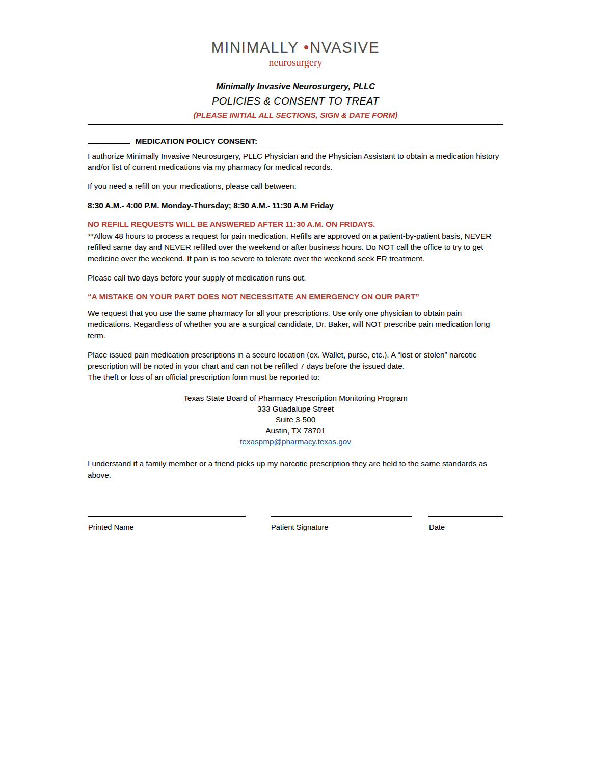MINIMALLY •NVASIVE
neurosurgery
Minimally Invasive Neurosurgery, PLLC
POLICIES & CONSENT TO TREAT
(PLEASE INITIAL ALL SECTIONS, SIGN & DATE FORM)
MEDICATION POLICY CONSENT:
I authorize Minimally Invasive Neurosurgery, PLLC Physician and the Physician Assistant to obtain a medication history and/or list of current medications via my pharmacy for medical records.
If you need a refill on your medications, please call between:
8:30 A.M.- 4:00 P.M. Monday-Thursday; 8:30 A.M.- 11:30 A.M Friday
NO REFILL REQUESTS WILL BE ANSWERED AFTER 11:30 A.M. ON FRIDAYS.
**Allow 48 hours to process a request for pain medication. Refills are approved on a patient-by-patient basis, NEVER refilled same day and NEVER refilled over the weekend or after business hours. Do NOT call the office to try to get medicine over the weekend. If pain is too severe to tolerate over the weekend seek ER treatment.
Please call two days before your supply of medication runs out.
“A MISTAKE ON YOUR PART DOES NOT NECESSITATE AN EMERGENCY ON OUR PART”
We request that you use the same pharmacy for all your prescriptions. Use only one physician to obtain pain medications. Regardless of whether you are a surgical candidate, Dr. Baker, will NOT prescribe pain medication long term.
Place issued pain medication prescriptions in a secure location (ex. Wallet, purse, etc.). A “lost or stolen” narcotic prescription will be noted in your chart and can not be refilled 7 days before the issued date.
The theft or loss of an official prescription form must be reported to:
Texas State Board of Pharmacy Prescription Monitoring Program
333 Guadalupe Street
Suite 3-500
Austin, TX 78701
texaspmp@pharmacy.texas.gov
I understand if a family member or a friend picks up my narcotic prescription they are held to the same standards as above.
| Printed Name | | Patient Signature | | Date |